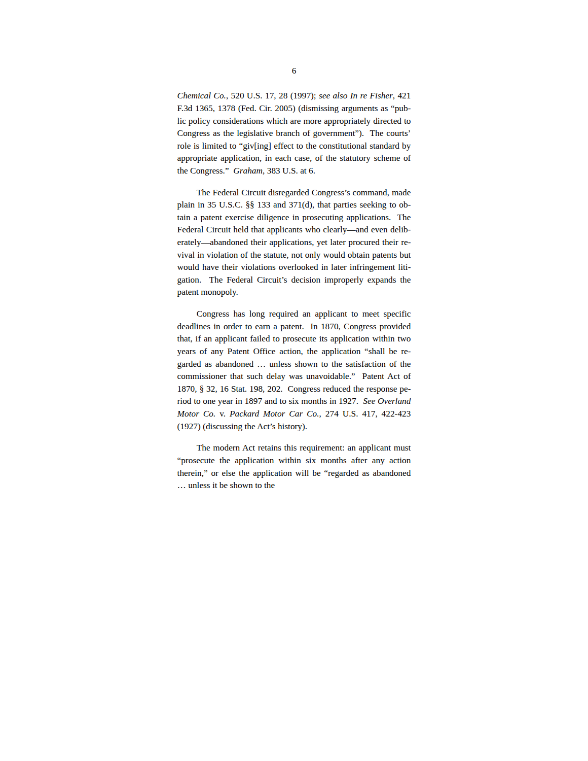6
Chemical Co., 520 U.S. 17, 28 (1997); see also In re Fisher, 421 F.3d 1365, 1378 (Fed. Cir. 2005) (dismissing arguments as “public policy considerations which are more appropriately directed to Congress as the legislative branch of government”). The courts’ role is limited to “giv[ing] effect to the constitutional standard by appropriate application, in each case, of the statutory scheme of the Congress.” Graham, 383 U.S. at 6.
The Federal Circuit disregarded Congress’s command, made plain in 35 U.S.C. §§ 133 and 371(d), that parties seeking to obtain a patent exercise diligence in prosecuting applications. The Federal Circuit held that applicants who clearly—and even deliberately—abandoned their applications, yet later procured their revival in violation of the statute, not only would obtain patents but would have their violations overlooked in later infringement litigation. The Federal Circuit’s decision improperly expands the patent monopoly.
Congress has long required an applicant to meet specific deadlines in order to earn a patent. In 1870, Congress provided that, if an applicant failed to prosecute its application within two years of any Patent Office action, the application “shall be regarded as abandoned … unless shown to the satisfaction of the commissioner that such delay was unavoidable.” Patent Act of 1870, § 32, 16 Stat. 198, 202. Congress reduced the response period to one year in 1897 and to six months in 1927. See Overland Motor Co. v. Packard Motor Car Co., 274 U.S. 417, 422-423 (1927) (discussing the Act’s history).
The modern Act retains this requirement: an applicant must “prosecute the application within six months after any action therein,” or else the application will be “regarded as abandoned … unless it be shown to the